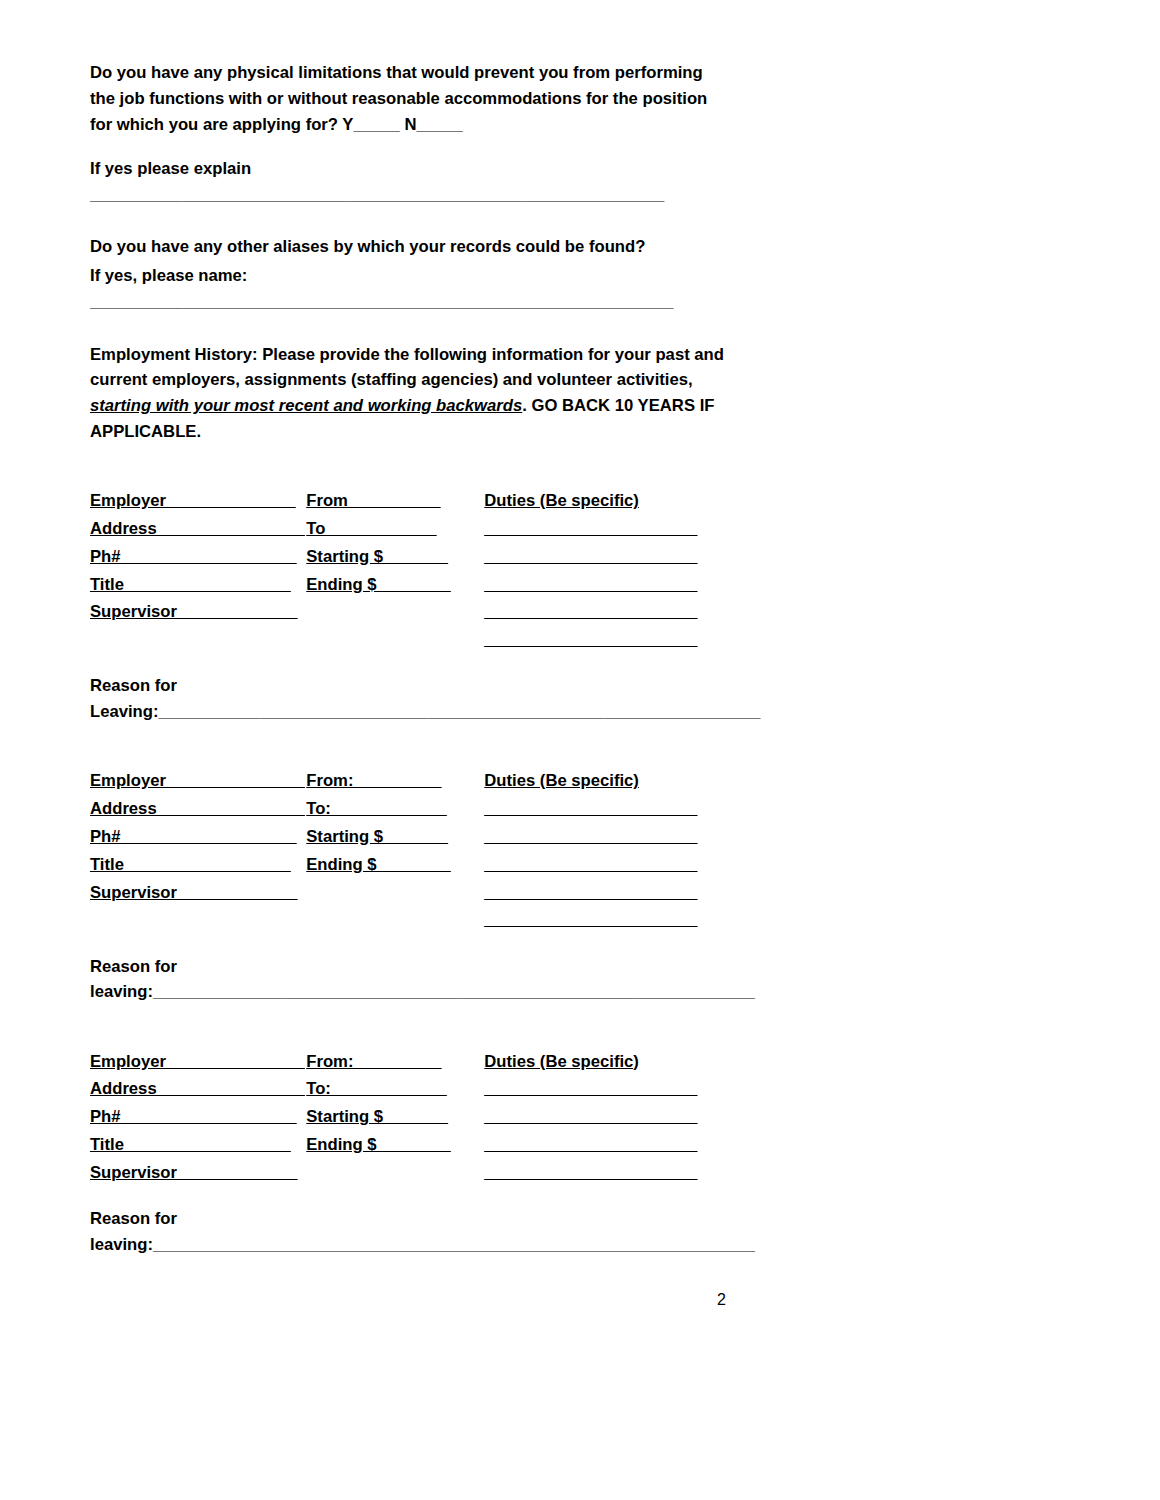Do you have any physical limitations that would prevent you from performing the job functions with or without reasonable accommodations for the position for which you are applying for? Y_____ N_____
If yes please explain ______________________________________________________________
Do you have any other aliases by which your records could be found?
If yes, please name: _______________________________________________________________
Employment History: Please provide the following information for your past and current employers, assignments (staffing agencies) and volunteer activities, starting with your most recent and working backwards. GO BACK 10 YEARS IF APPLICABLE.
| Employer______________ | From__________ | Duties (Be specific) |
| Address________________ | To____________ | _______________________ |
| Ph#___________________ | Starting $_______ | _______________________ |
| Title__________________ | Ending $________ | _______________________ |
| Supervisor_____________ | | _______________________ |
| | | _______________________ |
Reason for Leaving:_________________________________________________________________
| Employer_______________ | From: _________ | Duties (Be specific) |
| Address________________ | To: ____________ | _______________________ |
| Ph#___________________ | Starting $_______ | _______________________ |
| Title__________________ | Ending $________ | _______________________ |
| Supervisor_____________ | | _______________________ |
| | | _______________________ |
Reason for leaving:_________________________________________________________________
| Employer_______________ | From: _________ | Duties (Be specific) |
| Address________________ | To: ____________ | _______________________ |
| Ph#___________________ | Starting $_______ | _______________________ |
| Title__________________ | Ending $________ | _______________________ |
| Supervisor_____________ | | _______________________ |
Reason for leaving:_________________________________________________________________
2